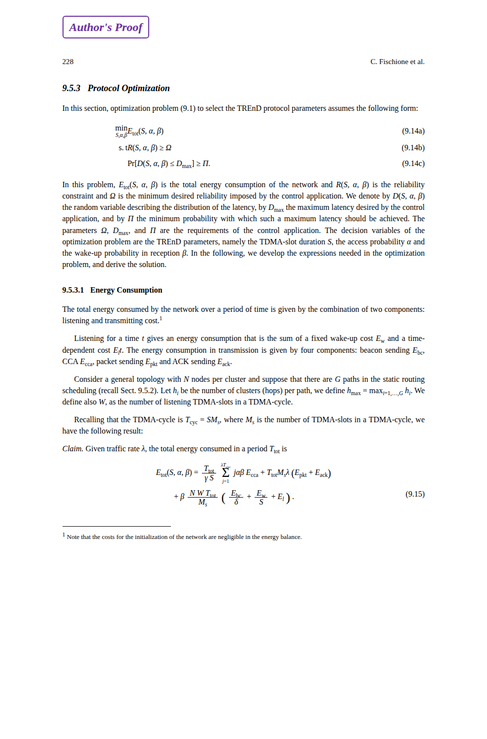Author's Proof
228 C. Fischione et al.
9.5.3 Protocol Optimization
In this section, optimization problem (9.1) to select the TREnD protocol parameters assumes the following form:
| min S , α , β | E tot ( S , α , β ) | (9.14a) |
| s. t | R ( S , α , β ) ≥ Ω | (9.14b) |
| | Pr[ D ( S , α , β ) ≤ D max ] ≥ Π . | (9.14c) |
In this problem, Etot(S, α, β) is the total energy consumption of the network and R(S, α, β) is the reliability constraint and Ω is the minimum desired reliability imposed by the control application. We denote by D(S, α, β) the random variable describing the distribution of the latency, by Dmax the maximum latency desired by the control application, and by Π the minimum probability with which such a maximum latency should be achieved. The parameters Ω, Dmax, and Π are the requirements of the control application. The decision variables of the optimization problem are the TREnD parameters, namely the TDMA-slot duration S, the access probability α and the wake-up probability in reception β. In the following, we develop the expressions needed in the optimization problem, and derive the solution.
9.5.3.1 Energy Consumption
The total energy consumed by the network over a period of time is given by the combination of two components: listening and transmitting cost.1
Listening for a time t gives an energy consumption that is the sum of a fixed wake-up cost Ew and a time-dependent cost Elt. The energy consumption in transmission is given by four components: beacon sending Ebc, CCA Ecca, packet sending Epkt and ACK sending Eack.
Consider a general topology with N nodes per cluster and suppose that there are G paths in the static routing scheduling (recall Sect. 9.5.2). Let hi be the number of clusters (hops) per path, we define hmax = maxi=1,…,G hi. We define also W, as the number of listening TDMA-slots in a TDMA-cycle.
Recalling that the TDMA-cycle is Tcyc = SMs, where Ms is the number of TDMA-slots in a TDMA-cycle, we have the following result:
Claim. Given traffic rate λ, the total energy consumed in a period Ttot is
Etot(S, α, β) = Ttot γ S λTcyc Σ j=1 jαβ Ecca + TtotMsλ (Epkt + Eack) + β N W Ttot Ms ( Ebc δ + Ew S + El ) . (9.15)
1 Note that the costs for the initialization of the network are negligible in the energy balance.